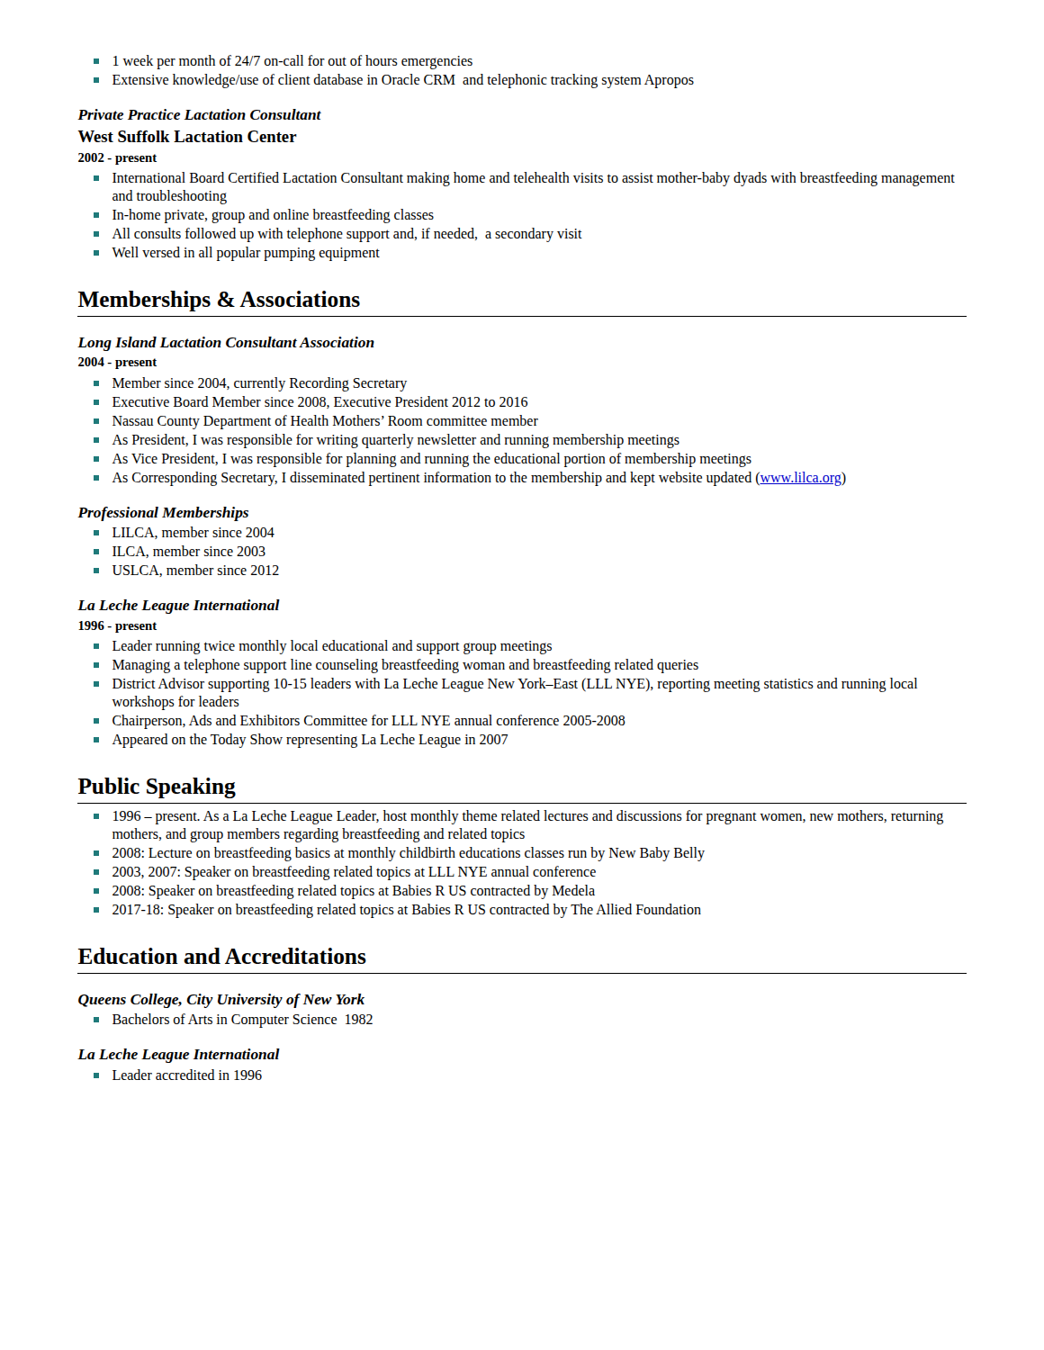1 week per month of 24/7 on-call for out of hours emergencies
Extensive knowledge/use of client database in Oracle CRM and telephonic tracking system Apropos
Private Practice Lactation Consultant
West Suffolk Lactation Center
2002 - present
International Board Certified Lactation Consultant making home and telehealth visits to assist mother-baby dyads with breastfeeding management and troubleshooting
In-home private, group and online breastfeeding classes
All consults followed up with telephone support and, if needed, a secondary visit
Well versed in all popular pumping equipment
Memberships & Associations
Long Island Lactation Consultant Association
2004 - present
Member since 2004, currently Recording Secretary
Executive Board Member since 2008, Executive President 2012 to 2016
Nassau County Department of Health Mothers’ Room committee member
As President, I was responsible for writing quarterly newsletter and running membership meetings
As Vice President, I was responsible for planning and running the educational portion of membership meetings
As Corresponding Secretary, I disseminated pertinent information to the membership and kept website updated (www.lilca.org)
Professional Memberships
LILCA, member since 2004
ILCA, member since 2003
USLCA, member since 2012
La Leche League International
1996 - present
Leader running twice monthly local educational and support group meetings
Managing a telephone support line counseling breastfeeding woman and breastfeeding related queries
District Advisor supporting 10-15 leaders with La Leche League New York–East (LLL NYE), reporting meeting statistics and running local workshops for leaders
Chairperson, Ads and Exhibitors Committee for LLL NYE annual conference 2005-2008
Appeared on the Today Show representing La Leche League in 2007
Public Speaking
1996 – present. As a La Leche League Leader, host monthly theme related lectures and discussions for pregnant women, new mothers, returning mothers, and group members regarding breastfeeding and related topics
2008: Lecture on breastfeeding basics at monthly childbirth educations classes run by New Baby Belly
2003, 2007: Speaker on breastfeeding related topics at LLL NYE annual conference
2008: Speaker on breastfeeding related topics at Babies R US contracted by Medela
2017-18: Speaker on breastfeeding related topics at Babies R US contracted by The Allied Foundation
Education and Accreditations
Queens College, City University of New York
Bachelors of Arts in Computer Science 1982
La Leche League International
Leader accredited in 1996